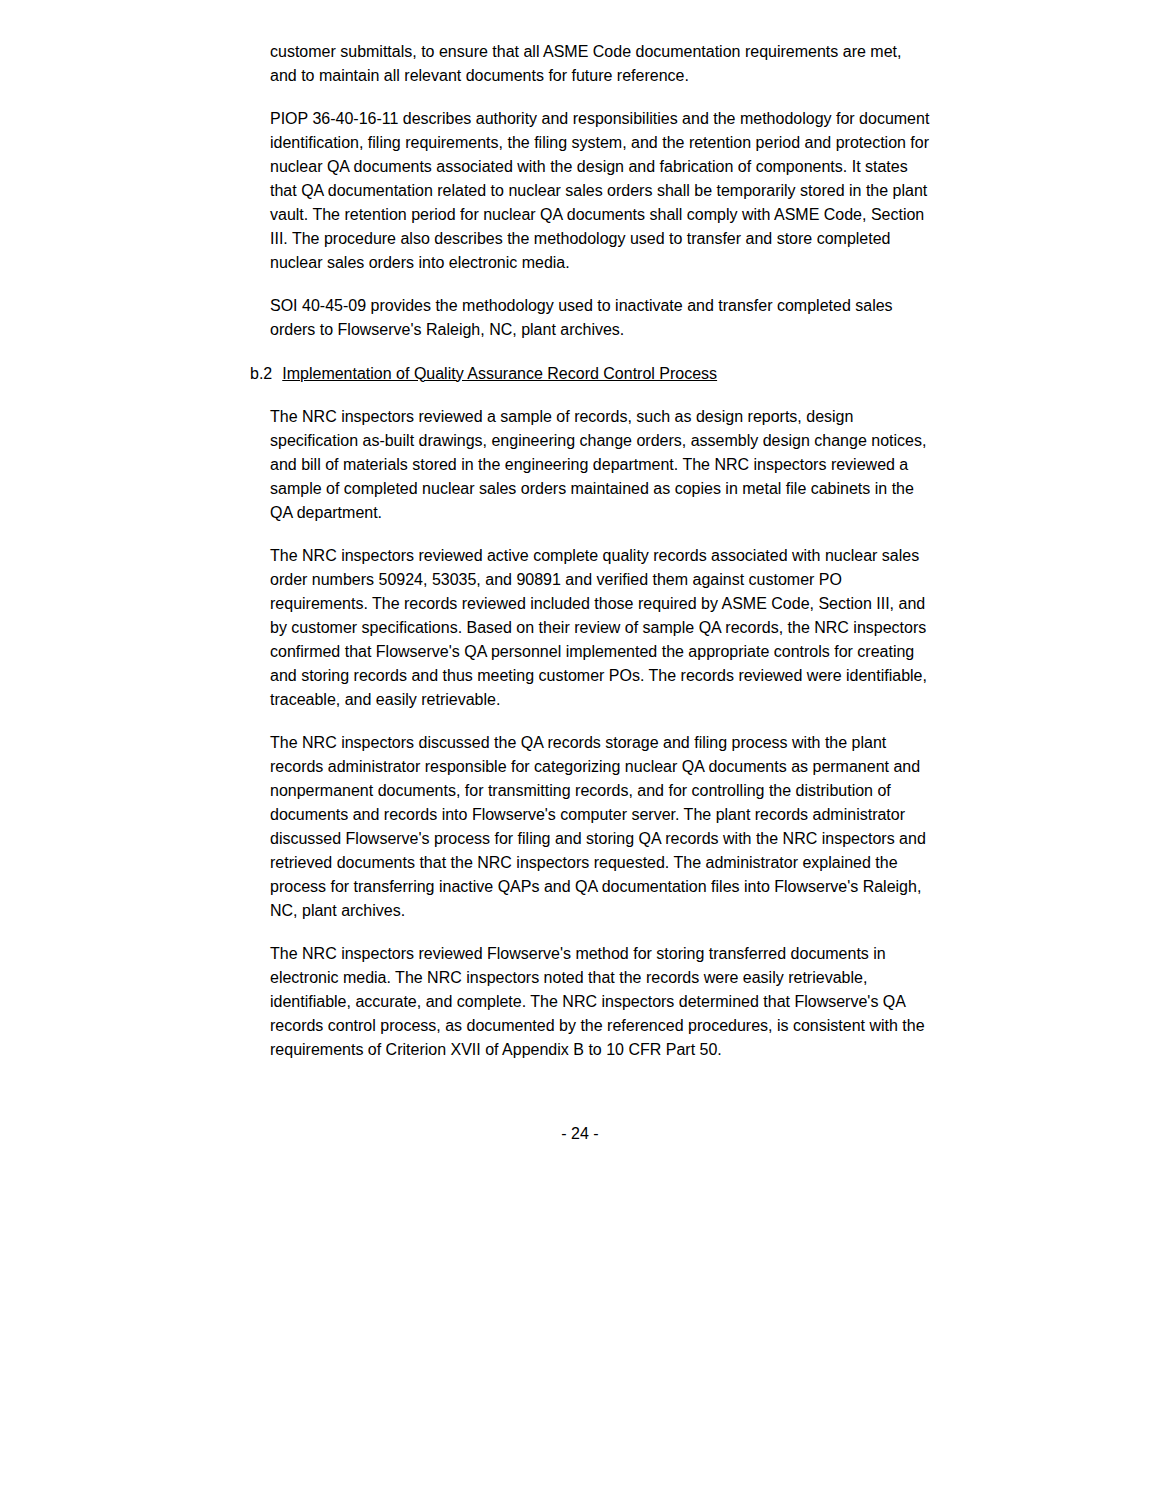customer submittals, to ensure that all ASME Code documentation requirements are met, and to maintain all relevant documents for future reference.
PIOP 36-40-16-11 describes authority and responsibilities and the methodology for document identification, filing requirements, the filing system, and the retention period and protection for nuclear QA documents associated with the design and fabrication of components. It states that QA documentation related to nuclear sales orders shall be temporarily stored in the plant vault. The retention period for nuclear QA documents shall comply with ASME Code, Section III. The procedure also describes the methodology used to transfer and store completed nuclear sales orders into electronic media.
SOI 40-45-09 provides the methodology used to inactivate and transfer completed sales orders to Flowserve's Raleigh, NC, plant archives.
b.2 Implementation of Quality Assurance Record Control Process
The NRC inspectors reviewed a sample of records, such as design reports, design specification as-built drawings, engineering change orders, assembly design change notices, and bill of materials stored in the engineering department. The NRC inspectors reviewed a sample of completed nuclear sales orders maintained as copies in metal file cabinets in the QA department.
The NRC inspectors reviewed active complete quality records associated with nuclear sales order numbers 50924, 53035, and 90891 and verified them against customer PO requirements. The records reviewed included those required by ASME Code, Section III, and by customer specifications. Based on their review of sample QA records, the NRC inspectors confirmed that Flowserve's QA personnel implemented the appropriate controls for creating and storing records and thus meeting customer POs. The records reviewed were identifiable, traceable, and easily retrievable.
The NRC inspectors discussed the QA records storage and filing process with the plant records administrator responsible for categorizing nuclear QA documents as permanent and nonpermanent documents, for transmitting records, and for controlling the distribution of documents and records into Flowserve's computer server. The plant records administrator discussed Flowserve's process for filing and storing QA records with the NRC inspectors and retrieved documents that the NRC inspectors requested. The administrator explained the process for transferring inactive QAPs and QA documentation files into Flowserve's Raleigh, NC, plant archives.
The NRC inspectors reviewed Flowserve's method for storing transferred documents in electronic media. The NRC inspectors noted that the records were easily retrievable, identifiable, accurate, and complete. The NRC inspectors determined that Flowserve's QA records control process, as documented by the referenced procedures, is consistent with the requirements of Criterion XVII of Appendix B to 10 CFR Part 50.
- 24 -